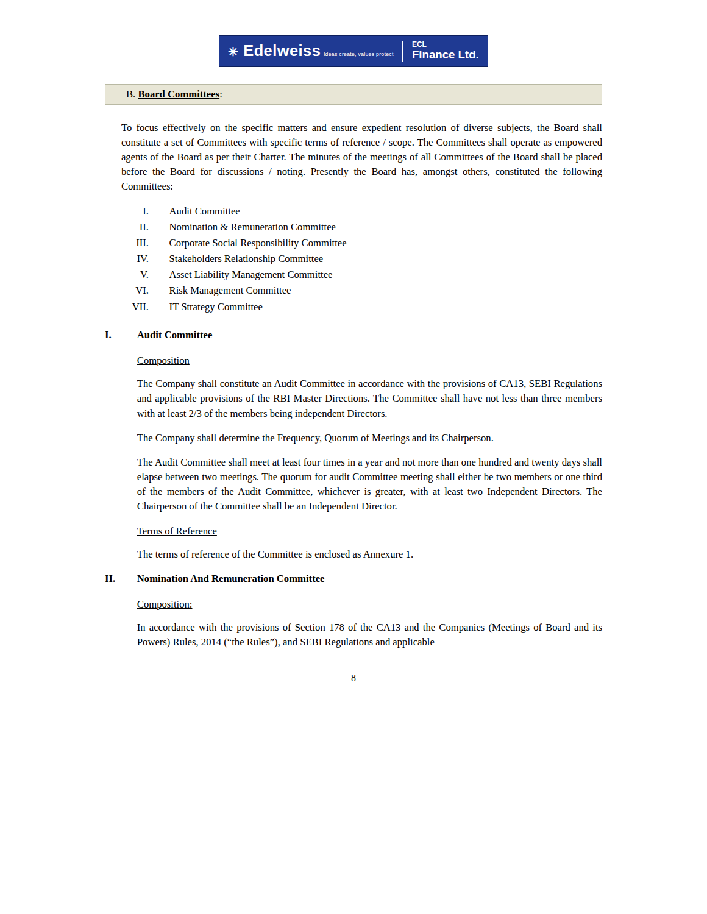✳ Edelweiss Ideas create, values protect ECLFinance Ltd.
B. Board Committees:
To focus effectively on the specific matters and ensure expedient resolution of diverse subjects, the Board shall constitute a set of Committees with specific terms of reference / scope. The Committees shall operate as empowered agents of the Board as per their Charter. The minutes of the meetings of all Committees of the Board shall be placed before the Board for discussions / noting. Presently the Board has, amongst others, constituted the following Committees:
I. Audit Committee
II. Nomination & Remuneration Committee
III. Corporate Social Responsibility Committee
IV. Stakeholders Relationship Committee
V. Asset Liability Management Committee
VI. Risk Management Committee
VII. IT Strategy Committee
I. Audit Committee
Composition
The Company shall constitute an Audit Committee in accordance with the provisions of CA13, SEBI Regulations and applicable provisions of the RBI Master Directions. The Committee shall have not less than three members with at least 2/3 of the members being independent Directors.
The Company shall determine the Frequency, Quorum of Meetings and its Chairperson.
The Audit Committee shall meet at least four times in a year and not more than one hundred and twenty days shall elapse between two meetings. The quorum for audit Committee meeting shall either be two members or one third of the members of the Audit Committee, whichever is greater, with at least two Independent Directors. The Chairperson of the Committee shall be an Independent Director.
Terms of Reference
The terms of reference of the Committee is enclosed as Annexure 1.
II. Nomination And Remuneration Committee
Composition:
In accordance with the provisions of Section 178 of the CA13 and the Companies (Meetings of Board and its Powers) Rules, 2014 (“the Rules”), and SEBI Regulations and applicable
8